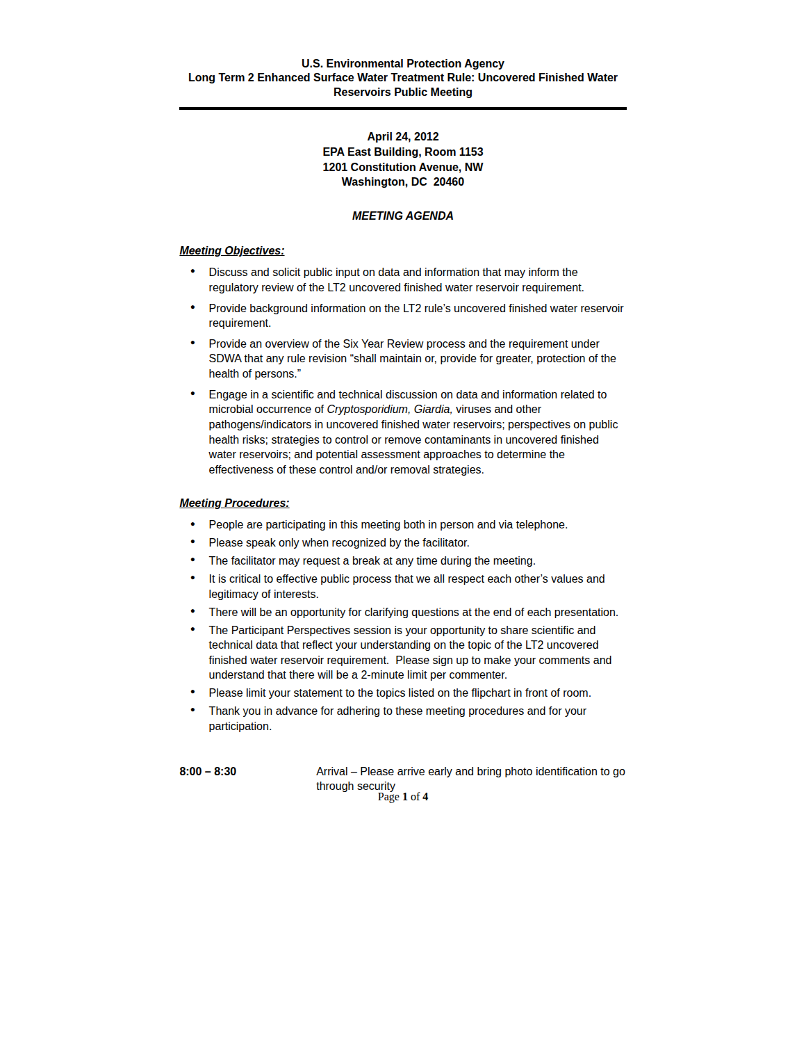U.S. Environmental Protection Agency Long Term 2 Enhanced Surface Water Treatment Rule: Uncovered Finished Water Reservoirs Public Meeting
April 24, 2012
EPA East Building, Room 1153
1201 Constitution Avenue, NW
Washington, DC 20460
MEETING AGENDA
Meeting Objectives:
Discuss and solicit public input on data and information that may inform the regulatory review of the LT2 uncovered finished water reservoir requirement.
Provide background information on the LT2 rule’s uncovered finished water reservoir requirement.
Provide an overview of the Six Year Review process and the requirement under SDWA that any rule revision “shall maintain or, provide for greater, protection of the health of persons.”
Engage in a scientific and technical discussion on data and information related to microbial occurrence of Cryptosporidium, Giardia, viruses and other pathogens/indicators in uncovered finished water reservoirs; perspectives on public health risks; strategies to control or remove contaminants in uncovered finished water reservoirs; and potential assessment approaches to determine the effectiveness of these control and/or removal strategies.
Meeting Procedures:
People are participating in this meeting both in person and via telephone.
Please speak only when recognized by the facilitator.
The facilitator may request a break at any time during the meeting.
It is critical to effective public process that we all respect each other’s values and legitimacy of interests.
There will be an opportunity for clarifying questions at the end of each presentation.
The Participant Perspectives session is your opportunity to share scientific and technical data that reflect your understanding on the topic of the LT2 uncovered finished water reservoir requirement. Please sign up to make your comments and understand that there will be a 2-minute limit per commenter.
Please limit your statement to the topics listed on the flipchart in front of room.
Thank you in advance for adhering to these meeting procedures and for your participation.
8:00 – 8:30
Arrival – Please arrive early and bring photo identification to go through security
Page 1 of 4